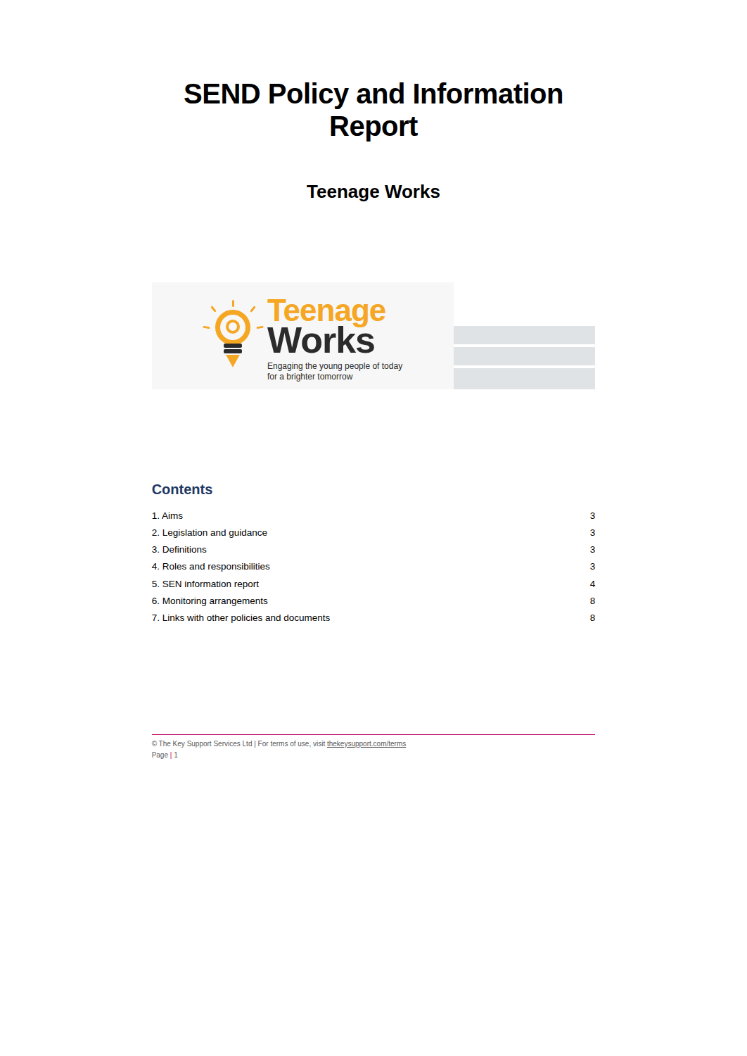SEND Policy and Information Report
Teenage Works
Teenage
Works
Engaging the young people of today
for a brighter tomorrow
Next review due by: 22.02.2023
Contents
| 1. Aims | 3 |
| 2. Legislation and guidance | 3 |
| 3. Definitions | 3 |
| 4. Roles and responsibilities | 3 |
| 5. SEN information report | 4 |
| 6. Monitoring arrangements | 8 |
| 7. Links with other policies and documents | 8 |
© The Key Support Services Ltd | For terms of use, visit thekeysupport.com/terms
Page | 1